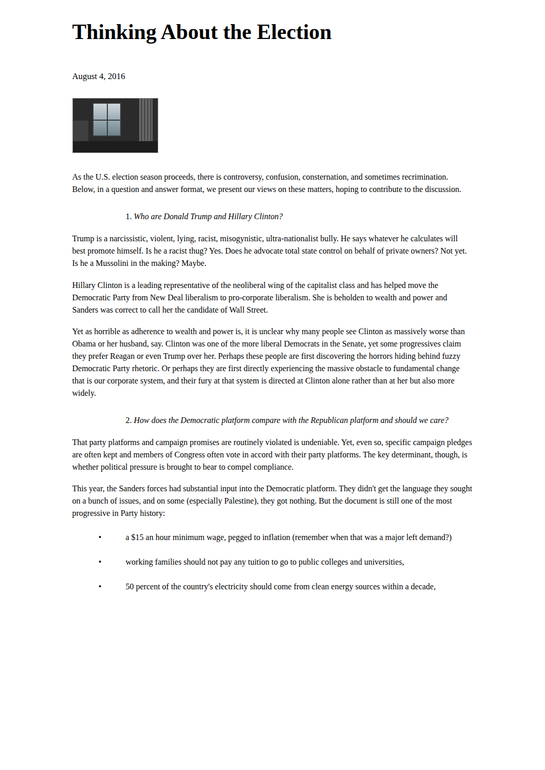Thinking About the Election
August 4, 2016
As the U.S. election season proceeds, there is controversy, confusion, consternation, and sometimes recrimination. Below, in a question and answer format, we present our views on these matters, hoping to contribute to the discussion.
1. Who are Donald Trump and Hillary Clinton?
Trump is a narcissistic, violent, lying, racist, misogynistic, ultra-nationalist bully. He says whatever he calculates will best promote himself. Is he a racist thug? Yes. Does he advocate total state control on behalf of private owners? Not yet. Is he a Mussolini in the making? Maybe.
Hillary Clinton is a leading representative of the neoliberal wing of the capitalist class and has helped move the Democratic Party from New Deal liberalism to pro-corporate liberalism. She is beholden to wealth and power and Sanders was correct to call her the candidate of Wall Street.
Yet as horrible as adherence to wealth and power is, it is unclear why many people see Clinton as massively worse than Obama or her husband, say. Clinton was one of the more liberal Democrats in the Senate, yet some progressives claim they prefer Reagan or even Trump over her. Perhaps these people are first discovering the horrors hiding behind fuzzy Democratic Party rhetoric. Or perhaps they are first directly experiencing the massive obstacle to fundamental change that is our corporate system, and their fury at that system is directed at Clinton alone rather than at her but also more widely.
2. How does the Democratic platform compare with the Republican platform and should we care?
That party platforms and campaign promises are routinely violated is undeniable. Yet, even so, specific campaign pledges are often kept and members of Congress often vote in accord with their party platforms. The key determinant, though, is whether political pressure is brought to bear to compel compliance.
This year, the Sanders forces had substantial input into the Democratic platform. They didn't get the language they sought on a bunch of issues, and on some (especially Palestine), they got nothing. But the document is still one of the most progressive in Party history:
•a $15 an hour minimum wage, pegged to inflation (remember when that was a major left demand?)
•working families should not pay any tuition to go to public colleges and universities,
•50 percent of the country's electricity should come from clean energy sources within a decade,